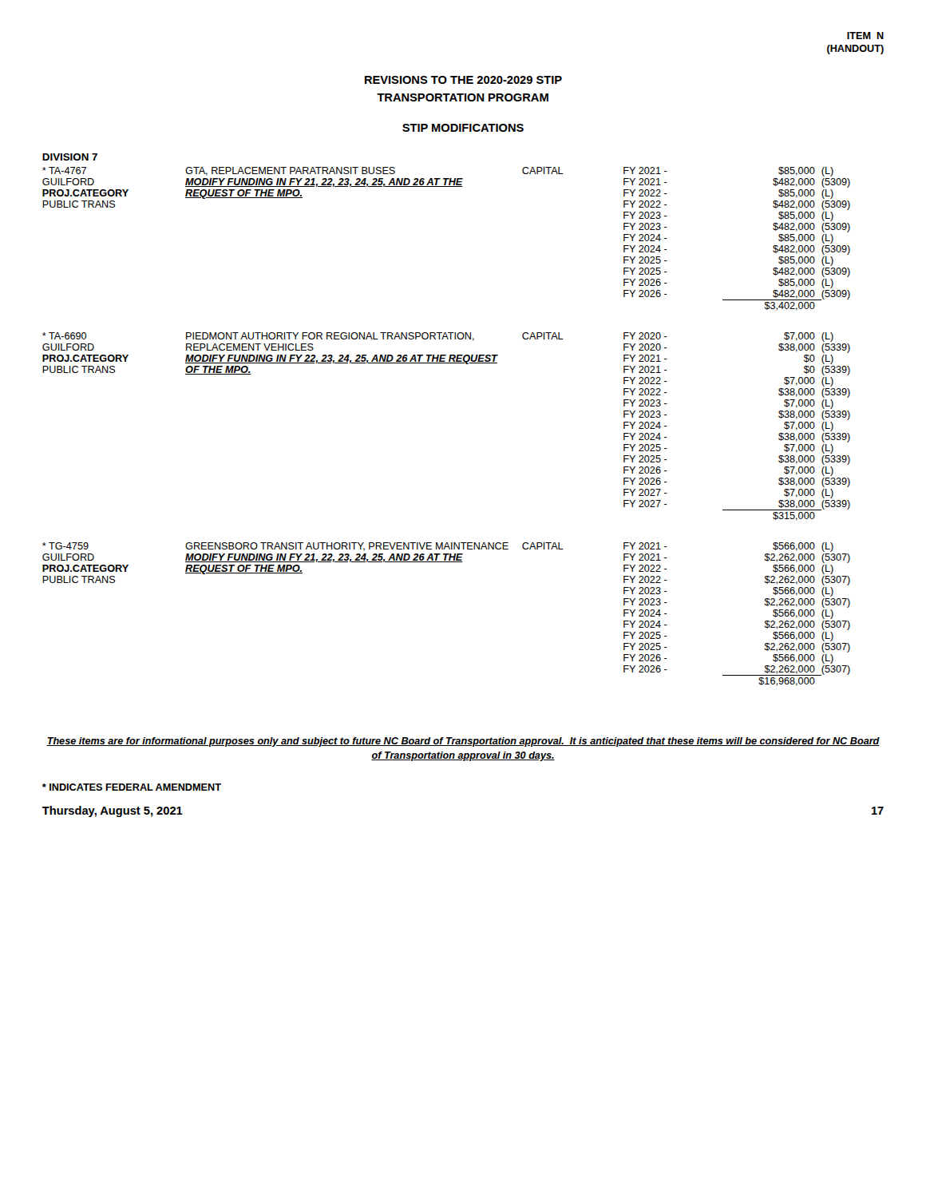ITEM N
(HANDOUT)
REVISIONS TO THE 2020-2029 STIP
TRANSPORTATION PROGRAM
STIP MODIFICATIONS
DIVISION 7
| * TA-4767 GUILFORD PROJ.CATEGORY PUBLIC TRANS | GTA, REPLACEMENT PARATRANSIT BUSES MODIFY FUNDING IN FY 21, 22, 23, 24, 25, AND 26 AT THE REQUEST OF THE MPO. | CAPITAL | / FY 2021 - / $85,000 / (L) / / FY 2021 - / $482,000 / (5309) / / FY 2022 - / $85,000 / (L) / / FY 2022 - / $482,000 / (5309) / / FY 2023 - / $85,000 / (L) / / FY 2023 - / $482,000 / (5309) / / FY 2024 - / $85,000 / (L) / / FY 2024 - / $482,000 / (5309) / / FY 2025 - / $85,000 / (L) / / FY 2025 - / $482,000 / (5309) / / FY 2026 - / $85,000 / (L) / / FY 2026 - / $482,000 / (5309) / / / $3,402,000 / / |
| * TA-6690 GUILFORD PROJ.CATEGORY PUBLIC TRANS | PIEDMONT AUTHORITY FOR REGIONAL TRANSPORTATION, REPLACEMENT VEHICLES MODIFY FUNDING IN FY 22, 23, 24, 25, AND 26 AT THE REQUEST OF THE MPO. | CAPITAL | / FY 2020 - / $7,000 / (L) / / FY 2020 - / $38,000 / (5339) / / FY 2021 - / $0 / (L) / / FY 2021 - / $0 / (5339) / / FY 2022 - / $7,000 / (L) / / FY 2022 - / $38,000 / (5339) / / FY 2023 - / $7,000 / (L) / / FY 2023 - / $38,000 / (5339) / / FY 2024 - / $7,000 / (L) / / FY 2024 - / $38,000 / (5339) / / FY 2025 - / $7,000 / (L) / / FY 2025 - / $38,000 / (5339) / / FY 2026 - / $7,000 / (L) / / FY 2026 - / $38,000 / (5339) / / FY 2027 - / $7,000 / (L) / / FY 2027 - / $38,000 / (5339) / / / $315,000 / / |
| * TG-4759 GUILFORD PROJ.CATEGORY PUBLIC TRANS | GREENSBORO TRANSIT AUTHORITY, PREVENTIVE MAINTENANCE MODIFY FUNDING IN FY 21, 22, 23, 24, 25, AND 26 AT THE REQUEST OF THE MPO. | CAPITAL | / FY 2021 - / $566,000 / (L) / / FY 2021 - / $2,262,000 / (5307) / / FY 2022 - / $566,000 / (L) / / FY 2022 - / $2,262,000 / (5307) / / FY 2023 - / $566,000 / (L) / / FY 2023 - / $2,262,000 / (5307) / / FY 2024 - / $566,000 / (L) / / FY 2024 - / $2,262,000 / (5307) / / FY 2025 - / $566,000 / (L) / / FY 2025 - / $2,262,000 / (5307) / / FY 2026 - / $566,000 / (L) / / FY 2026 - / $2,262,000 / (5307) / / / $16,968,000 / / |
These items are for informational purposes only and subject to future NC Board of Transportation approval. It is anticipated that these items will be considered for NC Board of Transportation approval in 30 days.
* INDICATES FEDERAL AMENDMENT
Thursday, August 5, 2021 17